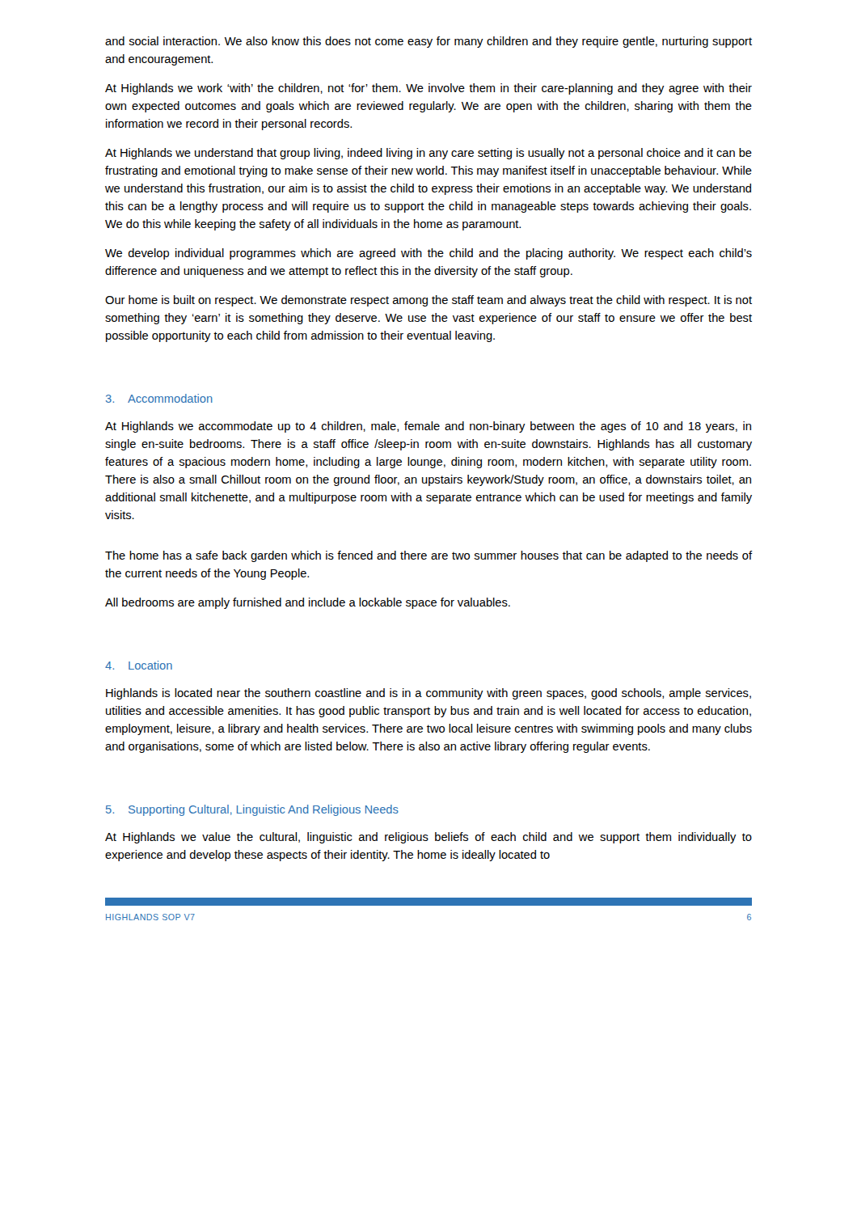and social interaction. We also know this does not come easy for many children and they require gentle, nurturing support and encouragement.
At Highlands we work ‘with’ the children, not ‘for’ them. We involve them in their care-planning and they agree with their own expected outcomes and goals which are reviewed regularly. We are open with the children, sharing with them the information we record in their personal records.
At Highlands we understand that group living, indeed living in any care setting is usually not a personal choice and it can be frustrating and emotional trying to make sense of their new world. This may manifest itself in unacceptable behaviour. While we understand this frustration, our aim is to assist the child to express their emotions in an acceptable way. We understand this can be a lengthy process and will require us to support the child in manageable steps towards achieving their goals. We do this while keeping the safety of all individuals in the home as paramount.
We develop individual programmes which are agreed with the child and the placing authority. We respect each child’s difference and uniqueness and we attempt to reflect this in the diversity of the staff group.
Our home is built on respect. We demonstrate respect among the staff team and always treat the child with respect. It is not something they ‘earn’ it is something they deserve. We use the vast experience of our staff to ensure we offer the best possible opportunity to each child from admission to their eventual leaving.
3. Accommodation
At Highlands we accommodate up to 4 children, male, female and non-binary between the ages of 10 and 18 years, in single en-suite bedrooms. There is a staff office /sleep-in room with en-suite downstairs. Highlands has all customary features of a spacious modern home, including a large lounge, dining room, modern kitchen, with separate utility room. There is also a small Chillout room on the ground floor, an upstairs keywork/Study room, an office, a downstairs toilet, an additional small kitchenette, and a multipurpose room with a separate entrance which can be used for meetings and family visits.
The home has a safe back garden which is fenced and there are two summer houses that can be adapted to the needs of the current needs of the Young People.
All bedrooms are amply furnished and include a lockable space for valuables.
4. Location
Highlands is located near the southern coastline and is in a community with green spaces, good schools, ample services, utilities and accessible amenities. It has good public transport by bus and train and is well located for access to education, employment, leisure, a library and health services. There are two local leisure centres with swimming pools and many clubs and organisations, some of which are listed below. There is also an active library offering regular events.
5. Supporting Cultural, Linguistic And Religious Needs
At Highlands we value the cultural, linguistic and religious beliefs of each child and we support them individually to experience and develop these aspects of their identity. The home is ideally located to
HIGHLANDS SOP V7 6